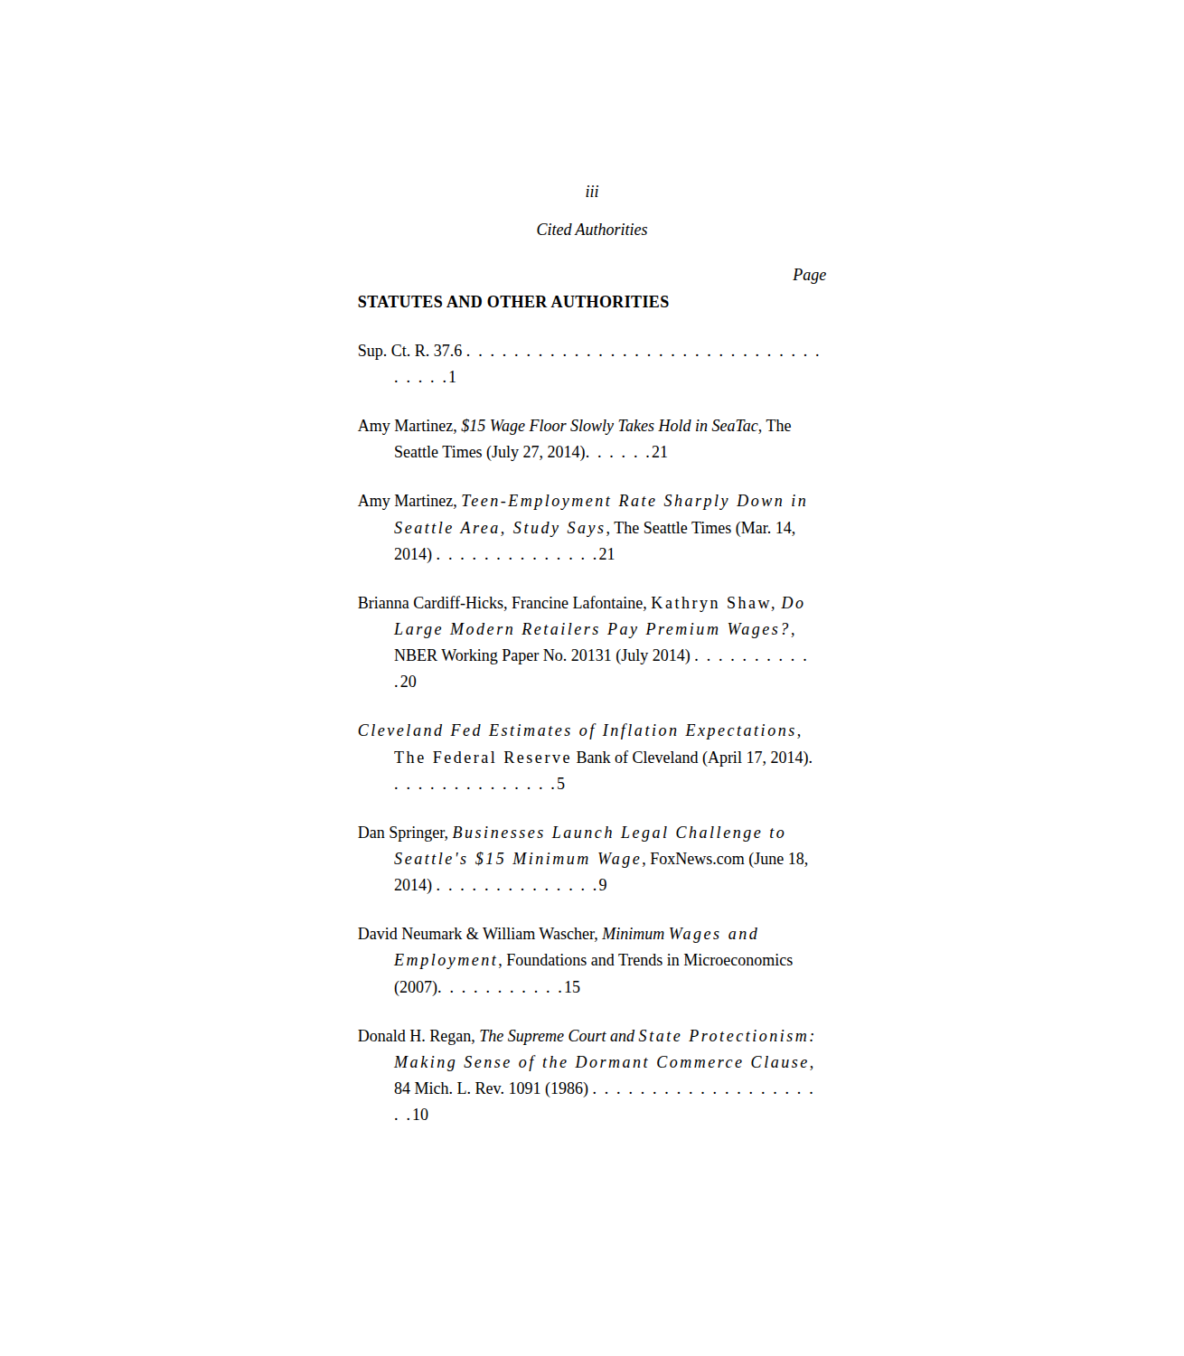iii
Cited Authorities
Page
STATUTES AND OTHER AUTHORITIES
Sup. Ct. R. 37.6 . . . . . . . . . . . . . . . . . . . . . . . . . . . . . . . . . . . 1
Amy Martinez, $15 Wage Floor Slowly Takes Hold in SeaTac, The Seattle Times (July 27, 2014). . . . . . 21
Amy Martinez, Teen-Employment Rate Sharply Down in Seattle Area, Study Says, The Seattle Times (Mar. 14, 2014) . . . . . . . . . . . . . . 21
Brianna Cardiff-Hicks, Francine Lafontaine, Kathryn Shaw, Do Large Modern Retailers Pay Premium Wages?, NBER Working Paper No. 20131 (July 2014) . . . . . . . . . . . 20
Cleveland Fed Estimates of Inflation Expectations, The Federal Reserve Bank of Cleveland (April 17, 2014). . . . . . . . . . . . . . . 5
Dan Springer, Businesses Launch Legal Challenge to Seattle's $15 Minimum Wage, FoxNews.com (June 18, 2014) . . . . . . . . . . . . . . 9
David Neumark & William Wascher, Minimum Wages and Employment, Foundations and Trends in Microeconomics (2007). . . . . . . . . . . 15
Donald H. Regan, The Supreme Court and State Protectionism: Making Sense of the Dormant Commerce Clause, 84 Mich. L. Rev. 1091 (1986) . . . . . . . . . . . . . . . . . . . . . 10